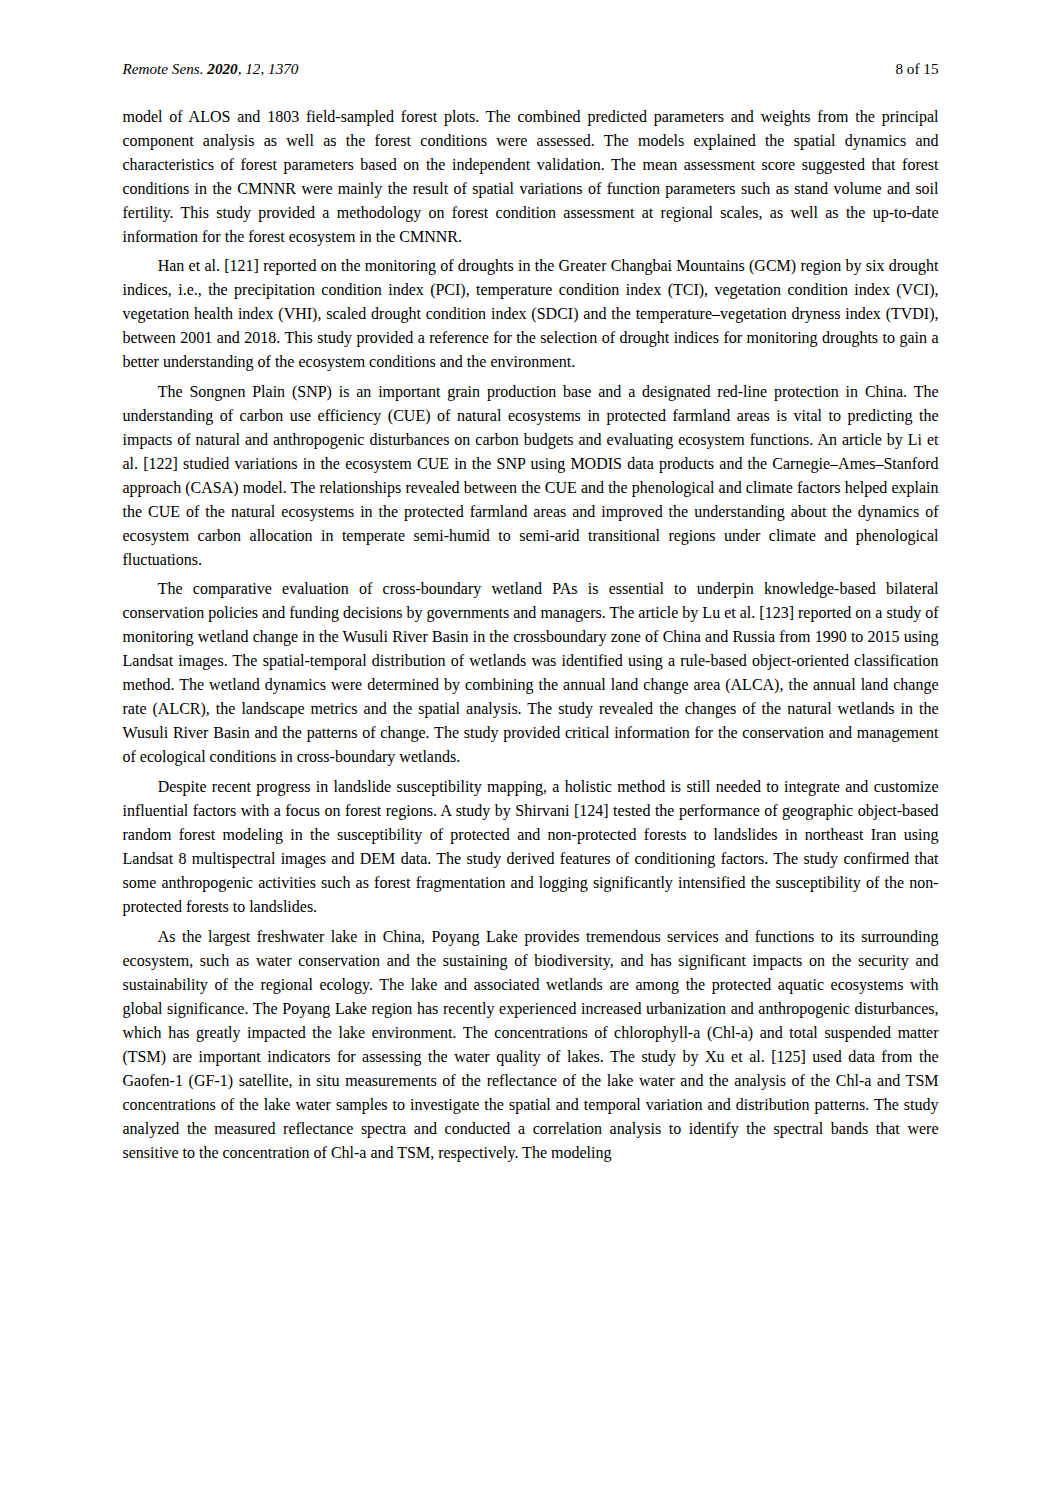Remote Sens. 2020, 12, 1370 8 of 15
model of ALOS and 1803 field-sampled forest plots. The combined predicted parameters and weights from the principal component analysis as well as the forest conditions were assessed. The models explained the spatial dynamics and characteristics of forest parameters based on the independent validation. The mean assessment score suggested that forest conditions in the CMNNR were mainly the result of spatial variations of function parameters such as stand volume and soil fertility. This study provided a methodology on forest condition assessment at regional scales, as well as the up-to-date information for the forest ecosystem in the CMNNR.
Han et al. [121] reported on the monitoring of droughts in the Greater Changbai Mountains (GCM) region by six drought indices, i.e., the precipitation condition index (PCI), temperature condition index (TCI), vegetation condition index (VCI), vegetation health index (VHI), scaled drought condition index (SDCI) and the temperature–vegetation dryness index (TVDI), between 2001 and 2018. This study provided a reference for the selection of drought indices for monitoring droughts to gain a better understanding of the ecosystem conditions and the environment.
The Songnen Plain (SNP) is an important grain production base and a designated red-line protection in China. The understanding of carbon use efficiency (CUE) of natural ecosystems in protected farmland areas is vital to predicting the impacts of natural and anthropogenic disturbances on carbon budgets and evaluating ecosystem functions. An article by Li et al. [122] studied variations in the ecosystem CUE in the SNP using MODIS data products and the Carnegie–Ames–Stanford approach (CASA) model. The relationships revealed between the CUE and the phenological and climate factors helped explain the CUE of the natural ecosystems in the protected farmland areas and improved the understanding about the dynamics of ecosystem carbon allocation in temperate semi-humid to semi-arid transitional regions under climate and phenological fluctuations.
The comparative evaluation of cross-boundary wetland PAs is essential to underpin knowledge-based bilateral conservation policies and funding decisions by governments and managers. The article by Lu et al. [123] reported on a study of monitoring wetland change in the Wusuli River Basin in the crossboundary zone of China and Russia from 1990 to 2015 using Landsat images. The spatial-temporal distribution of wetlands was identified using a rule-based object-oriented classification method. The wetland dynamics were determined by combining the annual land change area (ALCA), the annual land change rate (ALCR), the landscape metrics and the spatial analysis. The study revealed the changes of the natural wetlands in the Wusuli River Basin and the patterns of change. The study provided critical information for the conservation and management of ecological conditions in cross-boundary wetlands.
Despite recent progress in landslide susceptibility mapping, a holistic method is still needed to integrate and customize influential factors with a focus on forest regions. A study by Shirvani [124] tested the performance of geographic object-based random forest modeling in the susceptibility of protected and non-protected forests to landslides in northeast Iran using Landsat 8 multispectral images and DEM data. The study derived features of conditioning factors. The study confirmed that some anthropogenic activities such as forest fragmentation and logging significantly intensified the susceptibility of the non-protected forests to landslides.
As the largest freshwater lake in China, Poyang Lake provides tremendous services and functions to its surrounding ecosystem, such as water conservation and the sustaining of biodiversity, and has significant impacts on the security and sustainability of the regional ecology. The lake and associated wetlands are among the protected aquatic ecosystems with global significance. The Poyang Lake region has recently experienced increased urbanization and anthropogenic disturbances, which has greatly impacted the lake environment. The concentrations of chlorophyll-a (Chl-a) and total suspended matter (TSM) are important indicators for assessing the water quality of lakes. The study by Xu et al. [125] used data from the Gaofen-1 (GF-1) satellite, in situ measurements of the reflectance of the lake water and the analysis of the Chl-a and TSM concentrations of the lake water samples to investigate the spatial and temporal variation and distribution patterns. The study analyzed the measured reflectance spectra and conducted a correlation analysis to identify the spectral bands that were sensitive to the concentration of Chl-a and TSM, respectively. The modeling